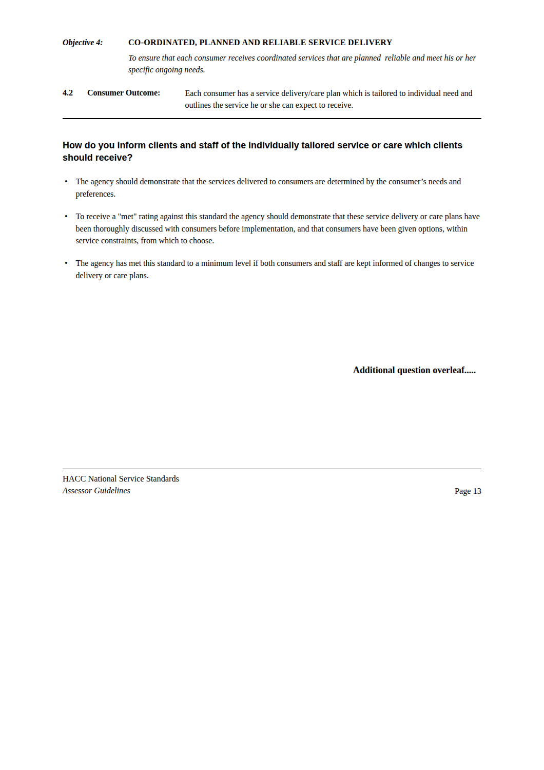Objective 4:
CO-ORDINATED, PLANNED AND RELIABLE SERVICE DELIVERY
To ensure that each consumer receives coordinated services that are planned reliable and meet his or her specific ongoing needs.
4.2
Consumer Outcome:
Each consumer has a service delivery/care plan which is tailored to individual need and outlines the service he or she can expect to receive.
How do you inform clients and staff of the individually tailored service or care which clients should receive?
The agency should demonstrate that the services delivered to consumers are determined by the consumer’s needs and preferences.
To receive a "met" rating against this standard the agency should demonstrate that these service delivery or care plans have been thoroughly discussed with consumers before implementation, and that consumers have been given options, within service constraints, from which to choose.
The agency has met this standard to a minimum level if both consumers and staff are kept informed of changes to service delivery or care plans.
Additional question overleaf.....
HACC National Service Standards
Assessor Guidelines
Page 13